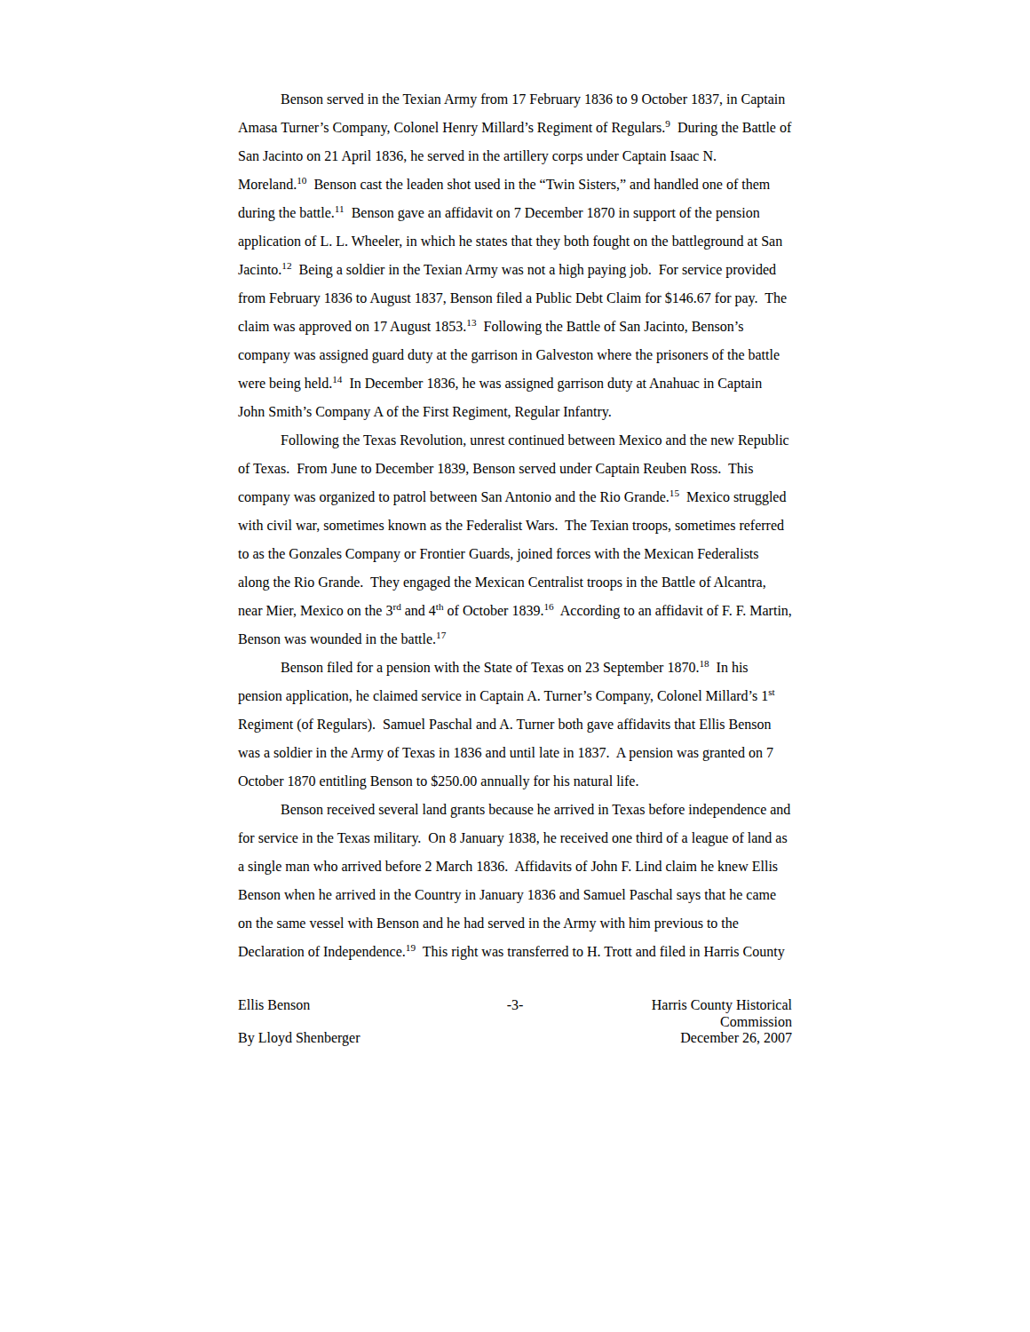Benson served in the Texian Army from 17 February 1836 to 9 October 1837, in Captain Amasa Turner’s Company, Colonel Henry Millard’s Regiment of Regulars.9 During the Battle of San Jacinto on 21 April 1836, he served in the artillery corps under Captain Isaac N. Moreland.10 Benson cast the leaden shot used in the “Twin Sisters,” and handled one of them during the battle.11 Benson gave an affidavit on 7 December 1870 in support of the pension application of L. L. Wheeler, in which he states that they both fought on the battleground at San Jacinto.12 Being a soldier in the Texian Army was not a high paying job. For service provided from February 1836 to August 1837, Benson filed a Public Debt Claim for $146.67 for pay. The claim was approved on 17 August 1853.13 Following the Battle of San Jacinto, Benson’s company was assigned guard duty at the garrison in Galveston where the prisoners of the battle were being held.14 In December 1836, he was assigned garrison duty at Anahuac in Captain John Smith’s Company A of the First Regiment, Regular Infantry.
Following the Texas Revolution, unrest continued between Mexico and the new Republic of Texas. From June to December 1839, Benson served under Captain Reuben Ross. This company was organized to patrol between San Antonio and the Rio Grande.15 Mexico struggled with civil war, sometimes known as the Federalist Wars. The Texian troops, sometimes referred to as the Gonzales Company or Frontier Guards, joined forces with the Mexican Federalists along the Rio Grande. They engaged the Mexican Centralist troops in the Battle of Alcantra, near Mier, Mexico on the 3rd and 4th of October 1839.16 According to an affidavit of F. F. Martin, Benson was wounded in the battle.17
Benson filed for a pension with the State of Texas on 23 September 1870.18 In his pension application, he claimed service in Captain A. Turner’s Company, Colonel Millard’s 1st Regiment (of Regulars). Samuel Paschal and A. Turner both gave affidavits that Ellis Benson was a soldier in the Army of Texas in 1836 and until late in 1837. A pension was granted on 7 October 1870 entitling Benson to $250.00 annually for his natural life.
Benson received several land grants because he arrived in Texas before independence and for service in the Texas military. On 8 January 1838, he received one third of a league of land as a single man who arrived before 2 March 1836. Affidavits of John F. Lind claim he knew Ellis Benson when he arrived in the Country in January 1836 and Samuel Paschal says that he came on the same vessel with Benson and he had served in the Army with him previous to the Declaration of Independence.19 This right was transferred to H. Trott and filed in Harris County
| Ellis Benson | -3- | Harris County Historical Commission |
| By Lloyd Shenberger | | December 26, 2007 |